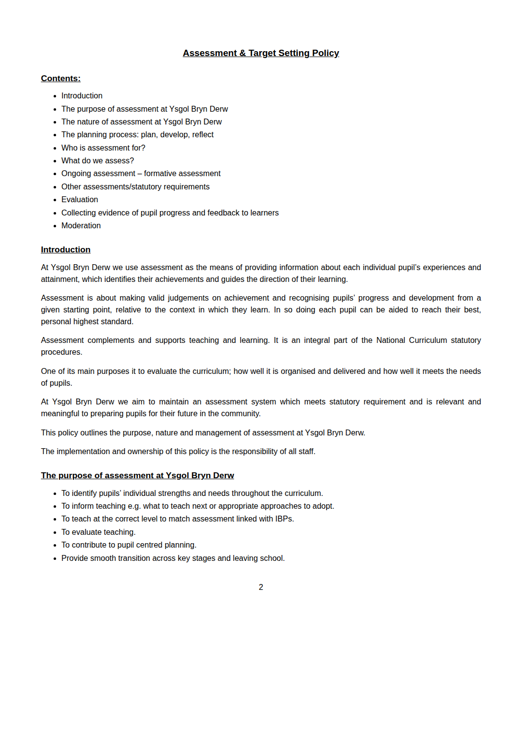Assessment & Target Setting Policy
Contents:
Introduction
The purpose of assessment at Ysgol Bryn Derw
The nature of assessment at Ysgol Bryn Derw
The planning process: plan, develop, reflect
Who is assessment for?
What do we assess?
Ongoing assessment – formative assessment
Other assessments/statutory requirements
Evaluation
Collecting evidence of pupil progress and feedback to learners
Moderation
Introduction
At Ysgol Bryn Derw we use assessment as the means of providing information about each individual pupil’s experiences and attainment, which identifies their achievements and guides the direction of their learning.
Assessment is about making valid judgements on achievement and recognising pupils’ progress and development from a given starting point, relative to the context in which they learn. In so doing each pupil can be aided to reach their best, personal highest standard.
Assessment complements and supports teaching and learning. It is an integral part of the National Curriculum statutory procedures.
One of its main purposes it to evaluate the curriculum; how well it is organised and delivered and how well it meets the needs of pupils.
At Ysgol Bryn Derw we aim to maintain an assessment system which meets statutory requirement and is relevant and meaningful to preparing pupils for their future in the community.
This policy outlines the purpose, nature and management of assessment at Ysgol Bryn Derw.
The implementation and ownership of this policy is the responsibility of all staff.
The purpose of assessment at Ysgol Bryn Derw
To identify pupils’ individual strengths and needs throughout the curriculum.
To inform teaching e.g. what to teach next or appropriate approaches to adopt.
To teach at the correct level to match assessment linked with IBPs.
To evaluate teaching.
To contribute to pupil centred planning.
Provide smooth transition across key stages and leaving school.
2